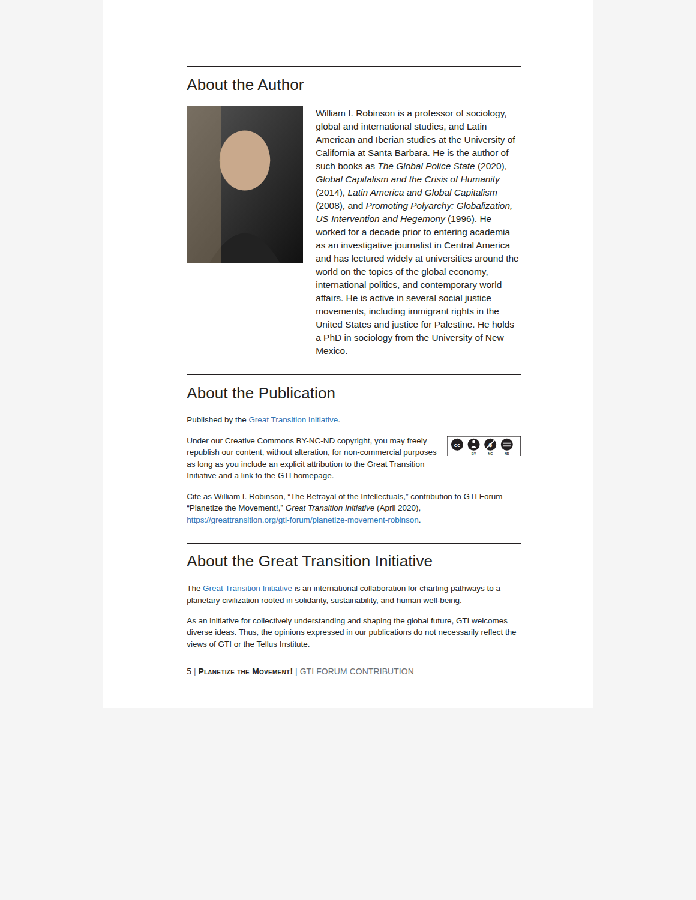About the Author
William I. Robinson is a professor of sociology, global and international studies, and Latin American and Iberian studies at the University of California at Santa Barbara. He is the author of such books as The Global Police State (2020), Global Capitalism and the Crisis of Humanity (2014), Latin America and Global Capitalism (2008), and Promoting Polyarchy: Globalization, US Intervention and Hegemony (1996). He worked for a decade prior to entering academia as an investigative journalist in Central America and has lectured widely at universities around the world on the topics of the global economy, international politics, and contemporary world affairs. He is active in several social justice movements, including immigrant rights in the United States and justice for Palestine. He holds a PhD in sociology from the University of New Mexico.
About the Publication
Published by the Great Transition Initiative.
Under our Creative Commons BY-NC-ND copyright, you may freely republish our content, without alteration, for non-commercial purposes as long as you include an explicit attribution to the Great Transition Initiative and a link to the GTI homepage.
cc BY $ NC ND
Cite as William I. Robinson, “The Betrayal of the Intellectuals,” contribution to GTI Forum “Planetize the Movement!,” Great Transition Initiative (April 2020), https://greattransition.org/gti-forum/planetize-movement-robinson.
About the Great Transition Initiative
The Great Transition Initiative is an international collaboration for charting pathways to a planetary civilization rooted in solidarity, sustainability, and human well-being.
As an initiative for collectively understanding and shaping the global future, GTI welcomes diverse ideas. Thus, the opinions expressed in our publications do not necessarily reflect the views of GTI or the Tellus Institute.
5|Planetize the Movement!|GTI FORUM CONTRIBUTION